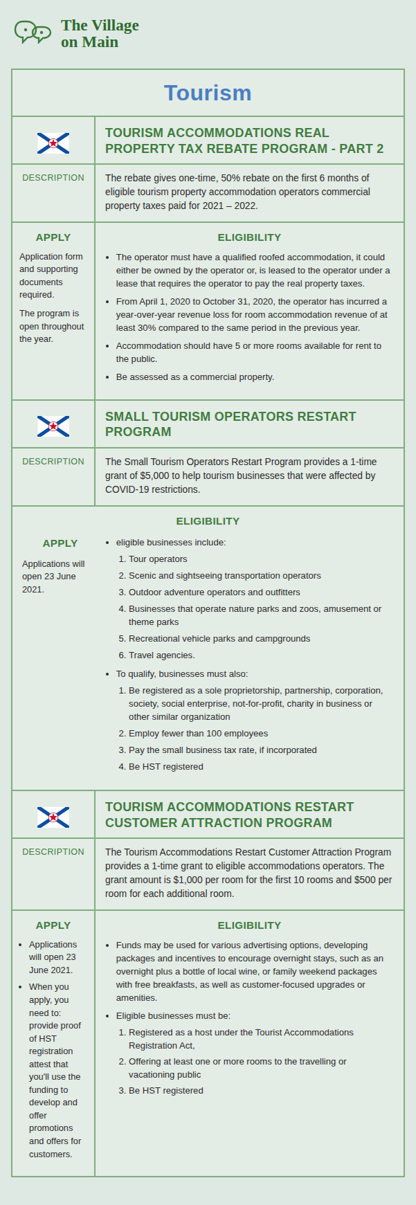The Village on Main
Tourism
Tourism Accommodations Real Property Tax Rebate Program - Part 2
DESCRIPTION
The rebate gives one-time, 50% rebate on the first 6 months of eligible tourism property accommodation operators commercial property taxes paid for 2021 – 2022.
APPLY
Application form and supporting documents required.
The program is open throughout the year.
ELIGIBILITY
The operator must have a qualified roofed accommodation, it could either be owned by the operator or, is leased to the operator under a lease that requires the operator to pay the real property taxes.
From April 1, 2020 to October 31, 2020, the operator has incurred a year-over-year revenue loss for room accommodation revenue of at least 30% compared to the same period in the previous year.
Accommodation should have 5 or more rooms available for rent to the public.
Be assessed as a commercial property.
Small Tourism Operators Restart Program
DESCRIPTION
The Small Tourism Operators Restart Program provides a 1-time grant of $5,000 to help tourism businesses that were affected by COVID-19 restrictions.
ELIGIBILITY
APPLY
Applications will open 23 June 2021.
eligible businesses include:
Tour operators
Scenic and sightseeing transportation operators
Outdoor adventure operators and outfitters
Businesses that operate nature parks and zoos, amusement or theme parks
Recreational vehicle parks and campgrounds
Travel agencies.
To qualify, businesses must also:
Be registered as a sole proprietorship, partnership, corporation, society, social enterprise, not-for-profit, charity in business or other similar organization
Employ fewer than 100 employees
Pay the small business tax rate, if incorporated
Be HST registered
Tourism Accommodations Restart Customer Attraction Program
DESCRIPTION
The Tourism Accommodations Restart Customer Attraction Program provides a 1-time grant to eligible accommodations operators. The grant amount is $1,000 per room for the first 10 rooms and $500 per room for each additional room.
APPLY
Applications will open 23 June 2021.
When you apply, you need to: provide proof of HST registration attest that you'll use the funding to develop and offer promotions and offers for customers.
ELIGIBILITY
Funds may be used for various advertising options, developing packages and incentives to encourage overnight stays, such as an overnight plus a bottle of local wine, or family weekend packages with free breakfasts, as well as customer-focused upgrades or amenities.
Eligible businesses must be:
Registered as a host under the Tourist Accommodations Registration Act,
Offering at least one or more rooms to the travelling or vacationing public
Be HST registered